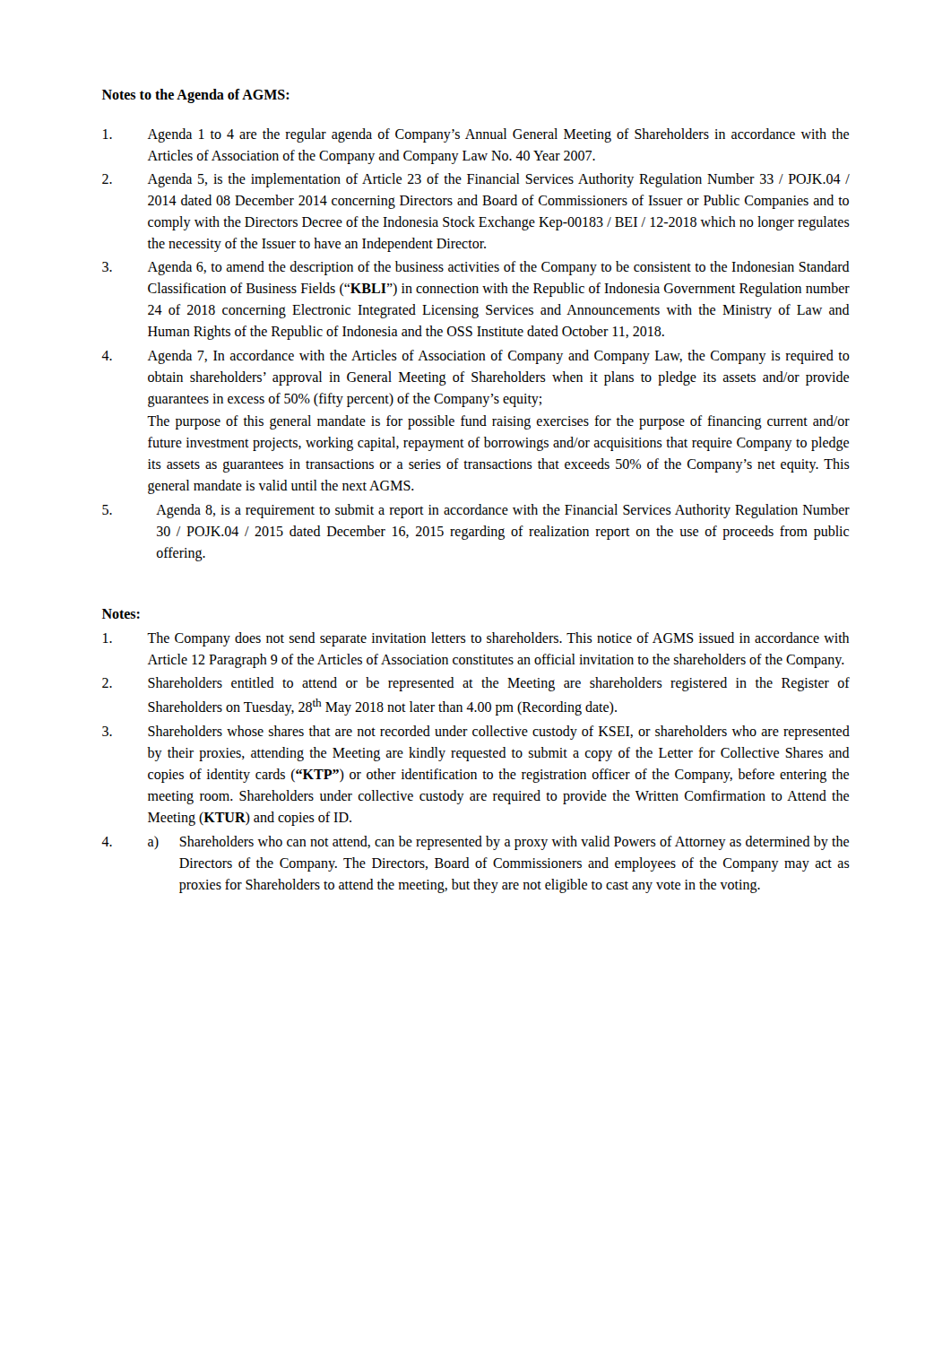Notes to the Agenda of AGMS:
1.
Agenda 1 to 4 are the regular agenda of Company’s Annual General Meeting of Shareholders in accordance with the Articles of Association of the Company and Company Law No. 40 Year 2007.
2.
Agenda 5, is the implementation of Article 23 of the Financial Services Authority Regulation Number 33 / POJK.04 / 2014 dated 08 December 2014 concerning Directors and Board of Commissioners of Issuer or Public Companies and to comply with the Directors Decree of the Indonesia Stock Exchange Kep-00183 / BEI / 12-2018 which no longer regulates the necessity of the Issuer to have an Independent Director.
3.
Agenda 6, to amend the description of the business activities of the Company to be consistent to the Indonesian Standard Classification of Business Fields (“KBLI”) in connection with the Republic of Indonesia Government Regulation number 24 of 2018 concerning Electronic Integrated Licensing Services and Announcements with the Ministry of Law and Human Rights of the Republic of Indonesia and the OSS Institute dated October 11, 2018.
4.
Agenda 7, In accordance with the Articles of Association of Company and Company Law, the Company is required to obtain shareholders’ approval in General Meeting of Shareholders when it plans to pledge its assets and/or provide guarantees in excess of 50% (fifty percent) of the Company’s equity;
The purpose of this general mandate is for possible fund raising exercises for the purpose of financing current and/or future investment projects, working capital, repayment of borrowings and/or acquisitions that require Company to pledge its assets as guarantees in transactions or a series of transactions that exceeds 50% of the Company’s net equity. This general mandate is valid until the next AGMS.
5.
Agenda 8, is a requirement to submit a report in accordance with the Financial Services Authority Regulation Number 30 / POJK.04 / 2015 dated December 16, 2015 regarding of realization report on the use of proceeds from public offering.
Notes:
1.
The Company does not send separate invitation letters to shareholders. This notice of AGMS issued in accordance with Article 12 Paragraph 9 of the Articles of Association constitutes an official invitation to the shareholders of the Company.
2.
Shareholders entitled to attend or be represented at the Meeting are shareholders registered in the Register of Shareholders on Tuesday, 28th May 2018 not later than 4.00 pm (Recording date).
3.
Shareholders whose shares that are not recorded under collective custody of KSEI, or shareholders who are represented by their proxies, attending the Meeting are kindly requested to submit a copy of the Letter for Collective Shares and copies of identity cards (“KTP”) or other identification to the registration officer of the Company, before entering the meeting room. Shareholders under collective custody are required to provide the Written Comfirmation to Attend the Meeting (KTUR) and copies of ID.
4.
a)
Shareholders who can not attend, can be represented by a proxy with valid Powers of Attorney as determined by the Directors of the Company. The Directors, Board of Commissioners and employees of the Company may act as proxies for Shareholders to attend the meeting, but they are not eligible to cast any vote in the voting.